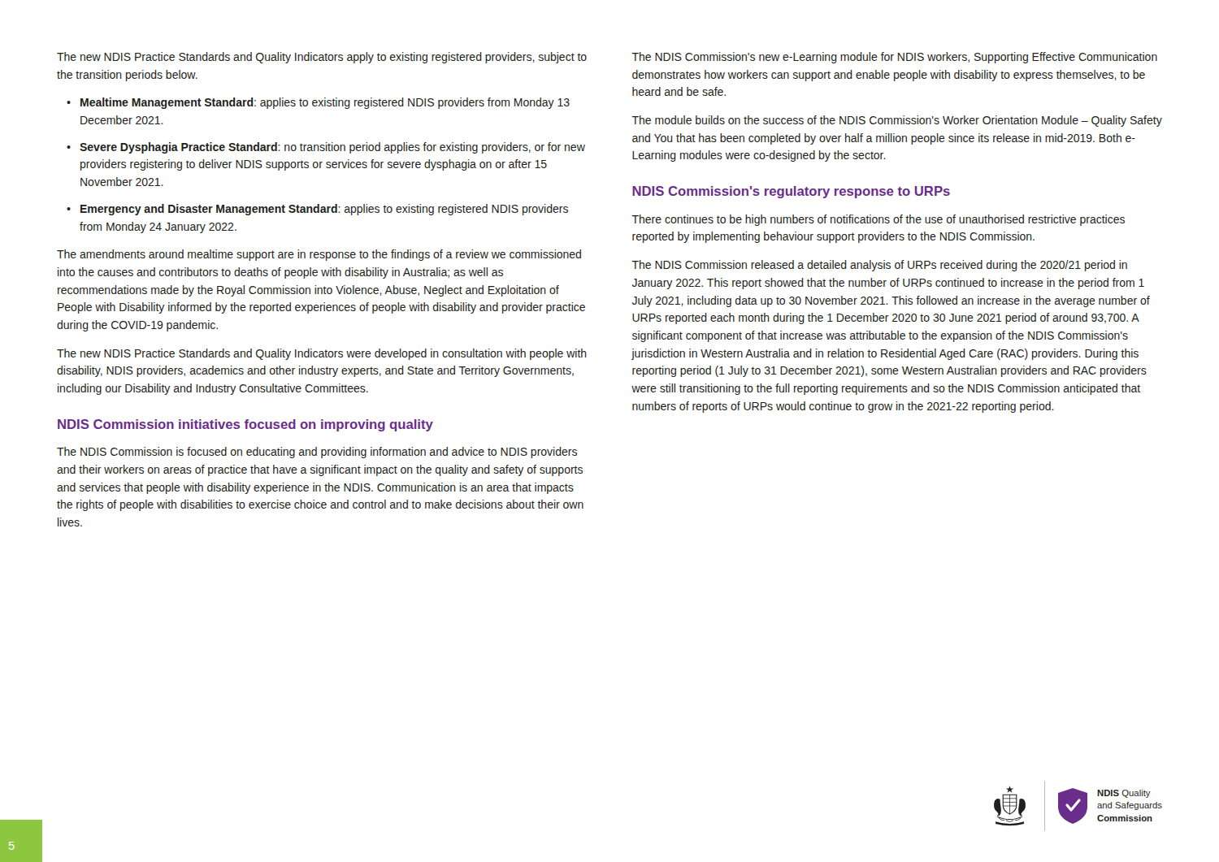The new NDIS Practice Standards and Quality Indicators apply to existing registered providers, subject to the transition periods below.
Mealtime Management Standard: applies to existing registered NDIS providers from Monday 13 December 2021.
Severe Dysphagia Practice Standard: no transition period applies for existing providers, or for new providers registering to deliver NDIS supports or services for severe dysphagia on or after 15 November 2021.
Emergency and Disaster Management Standard: applies to existing registered NDIS providers from Monday 24 January 2022.
The amendments around mealtime support are in response to the findings of a review we commissioned into the causes and contributors to deaths of people with disability in Australia; as well as recommendations made by the Royal Commission into Violence, Abuse, Neglect and Exploitation of People with Disability informed by the reported experiences of people with disability and provider practice during the COVID-19 pandemic.
The new NDIS Practice Standards and Quality Indicators were developed in consultation with people with disability, NDIS providers, academics and other industry experts, and State and Territory Governments, including our Disability and Industry Consultative Committees.
NDIS Commission initiatives focused on improving quality
The NDIS Commission is focused on educating and providing information and advice to NDIS providers and their workers on areas of practice that have a significant impact on the quality and safety of supports and services that people with disability experience in the NDIS. Communication is an area that impacts the rights of people with disabilities to exercise choice and control and to make decisions about their own lives.
The NDIS Commission's new e-Learning module for NDIS workers, Supporting Effective Communication demonstrates how workers can support and enable people with disability to express themselves, to be heard and be safe.
The module builds on the success of the NDIS Commission's Worker Orientation Module – Quality Safety and You that has been completed by over half a million people since its release in mid-2019. Both e-Learning modules were co-designed by the sector.
NDIS Commission's regulatory response to URPs
There continues to be high numbers of notifications of the use of unauthorised restrictive practices reported by implementing behaviour support providers to the NDIS Commission.
The NDIS Commission released a detailed analysis of URPs received during the 2020/21 period in January 2022. This report showed that the number of URPs continued to increase in the period from 1 July 2021, including data up to 30 November 2021. This followed an increase in the average number of URPs reported each month during the 1 December 2020 to 30 June 2021 period of around 93,700. A significant component of that increase was attributable to the expansion of the NDIS Commission's jurisdiction in Western Australia and in relation to Residential Aged Care (RAC) providers. During this reporting period (1 July to 31 December 2021), some Western Australian providers and RAC providers were still transitioning to the full reporting requirements and so the NDIS Commission anticipated that numbers of reports of URPs would continue to grow in the 2021-22 reporting period.
5
NDIS Quality
and Safeguards
Commission